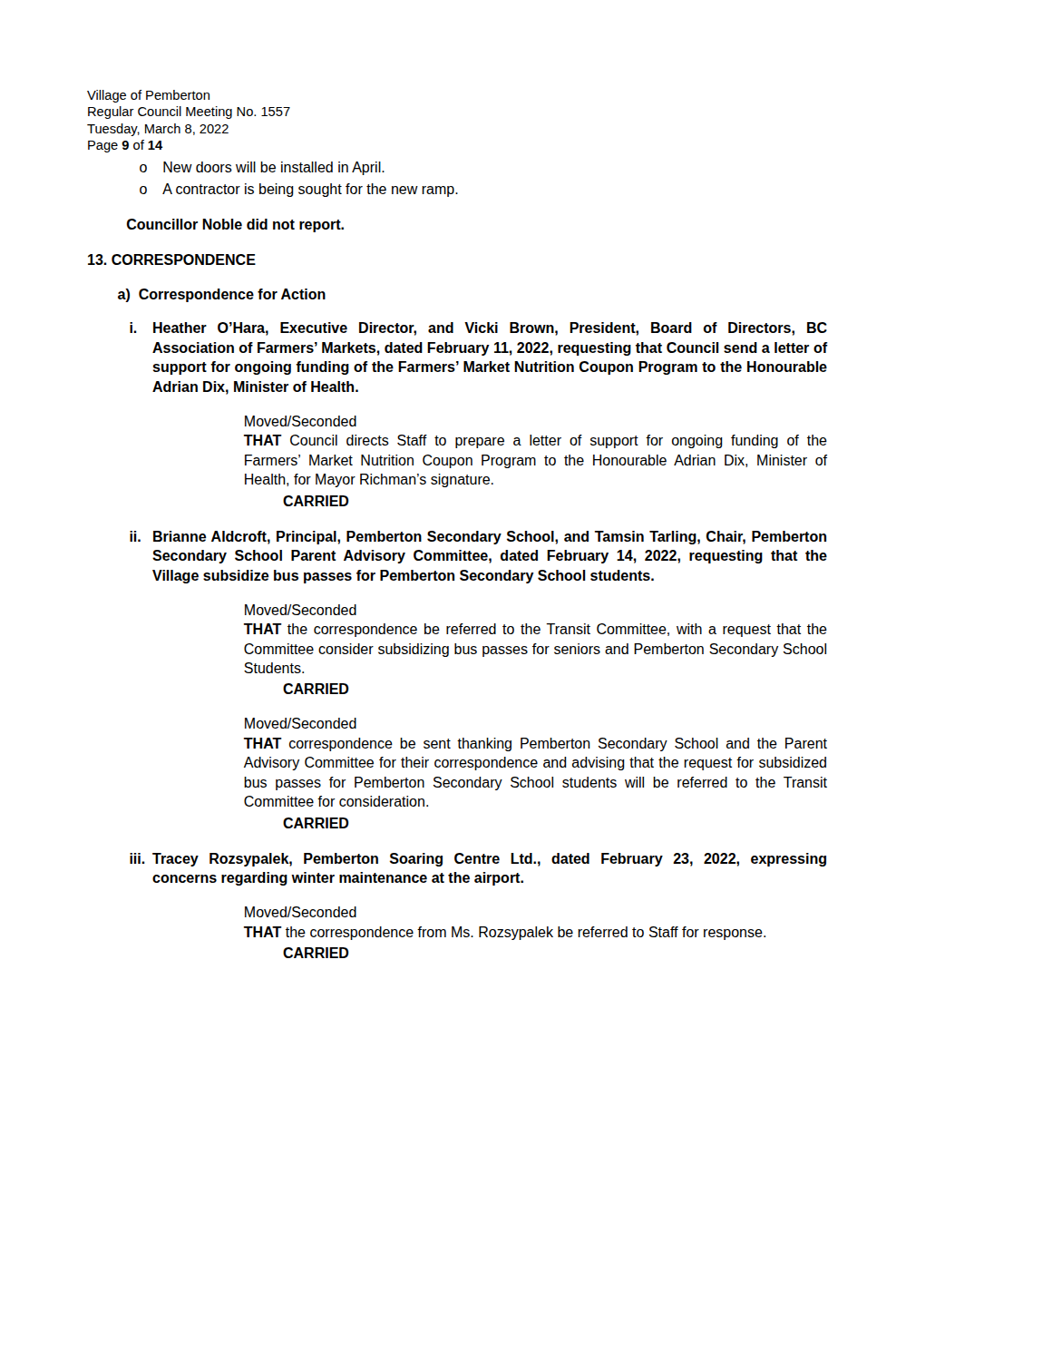Village of Pemberton
Regular Council Meeting No. 1557
Tuesday, March 8, 2022
Page 9 of 14
New doors will be installed in April.
A contractor is being sought for the new ramp.
Councillor Noble did not report.
13. CORRESPONDENCE
a) Correspondence for Action
i. Heather O’Hara, Executive Director, and Vicki Brown, President, Board of Directors, BC Association of Farmers’ Markets, dated February 11, 2022, requesting that Council send a letter of support for ongoing funding of the Farmers’ Market Nutrition Coupon Program to the Honourable Adrian Dix, Minister of Health.
Moved/Seconded THAT Council directs Staff to prepare a letter of support for ongoing funding of the Farmers’ Market Nutrition Coupon Program to the Honourable Adrian Dix, Minister of Health, for Mayor Richman’s signature.
CARRIED
ii. Brianne Aldcroft, Principal, Pemberton Secondary School, and Tamsin Tarling, Chair, Pemberton Secondary School Parent Advisory Committee, dated February 14, 2022, requesting that the Village subsidize bus passes for Pemberton Secondary School students.
Moved/Seconded THAT the correspondence be referred to the Transit Committee, with a request that the Committee consider subsidizing bus passes for seniors and Pemberton Secondary School Students.
CARRIED
Moved/Seconded THAT correspondence be sent thanking Pemberton Secondary School and the Parent Advisory Committee for their correspondence and advising that the request for subsidized bus passes for Pemberton Secondary School students will be referred to the Transit Committee for consideration.
CARRIED
iii. Tracey Rozsypalek, Pemberton Soaring Centre Ltd., dated February 23, 2022, expressing concerns regarding winter maintenance at the airport.
Moved/Seconded THAT the correspondence from Ms. Rozsypalek be referred to Staff for response.
CARRIED